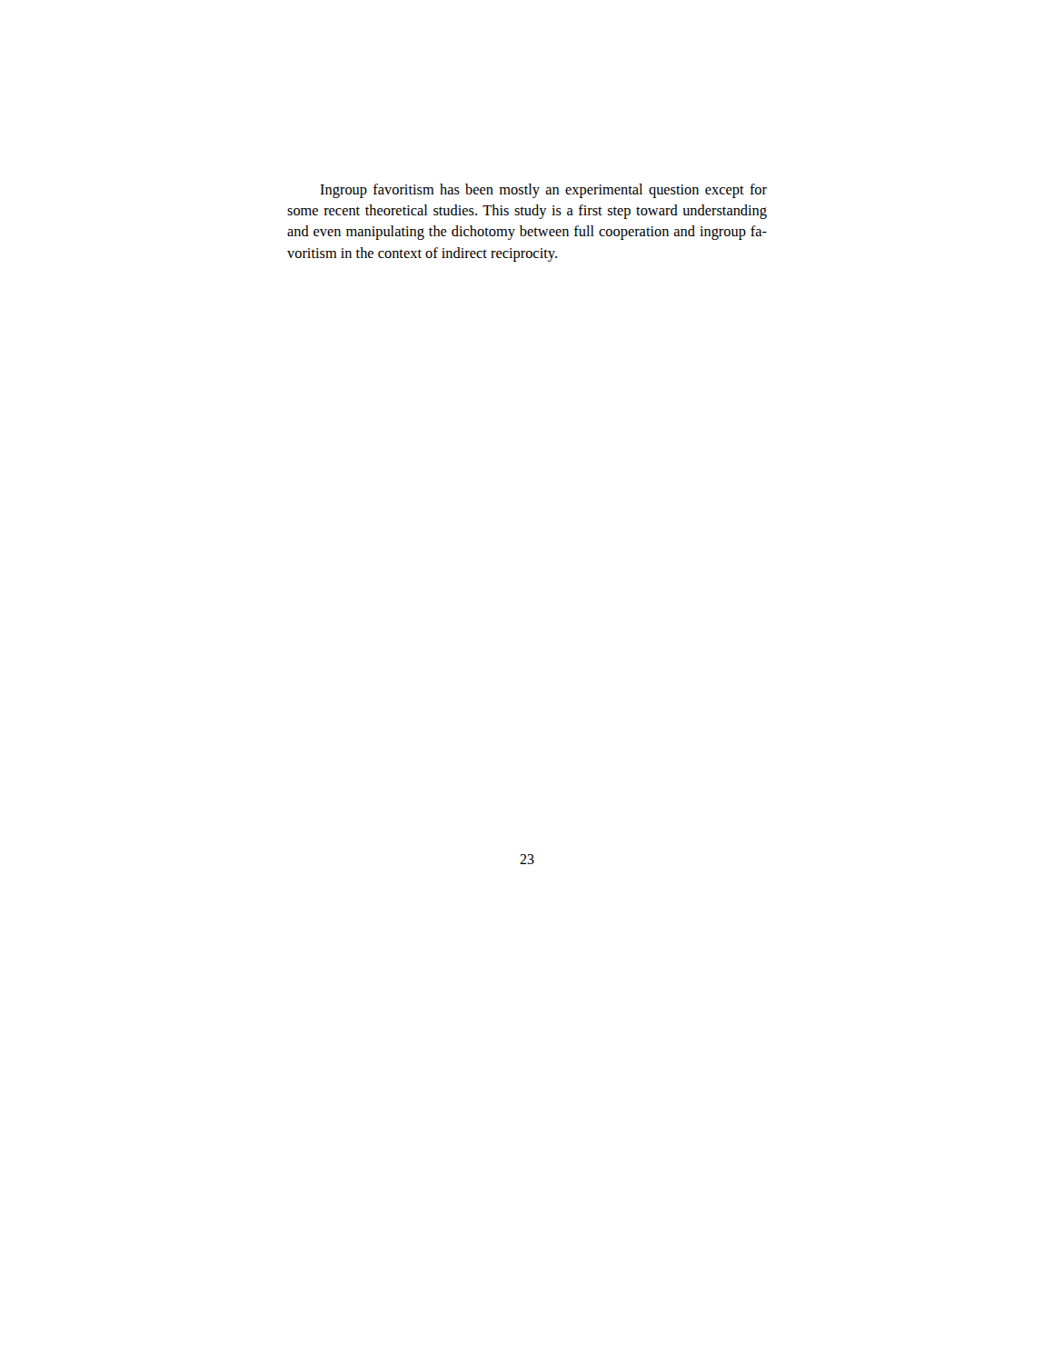Ingroup favoritism has been mostly an experimental question except for some recent theoretical studies. This study is a first step toward understanding and even manipulating the dichotomy between full cooperation and ingroup favoritism in the context of indirect reciprocity.
23